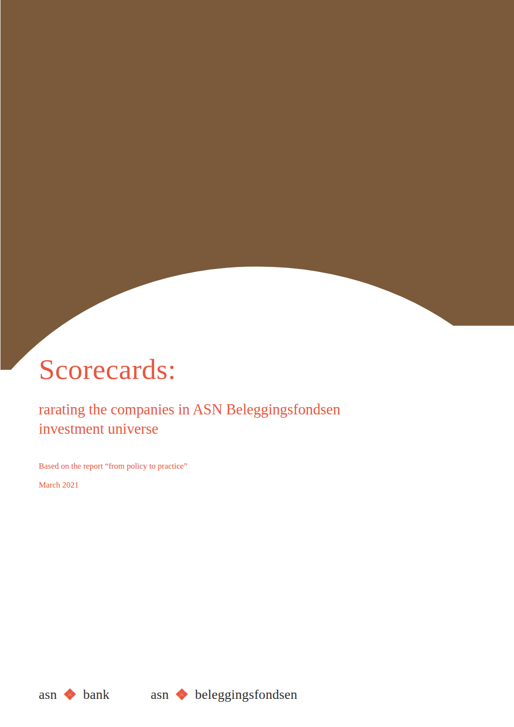Scorecards:
rarating the companies in ASN Beleggingsfondsen investment universe
Based on the report “from policy to practice”
March 2021
asn❖bank asn❖beleggingsfondsen